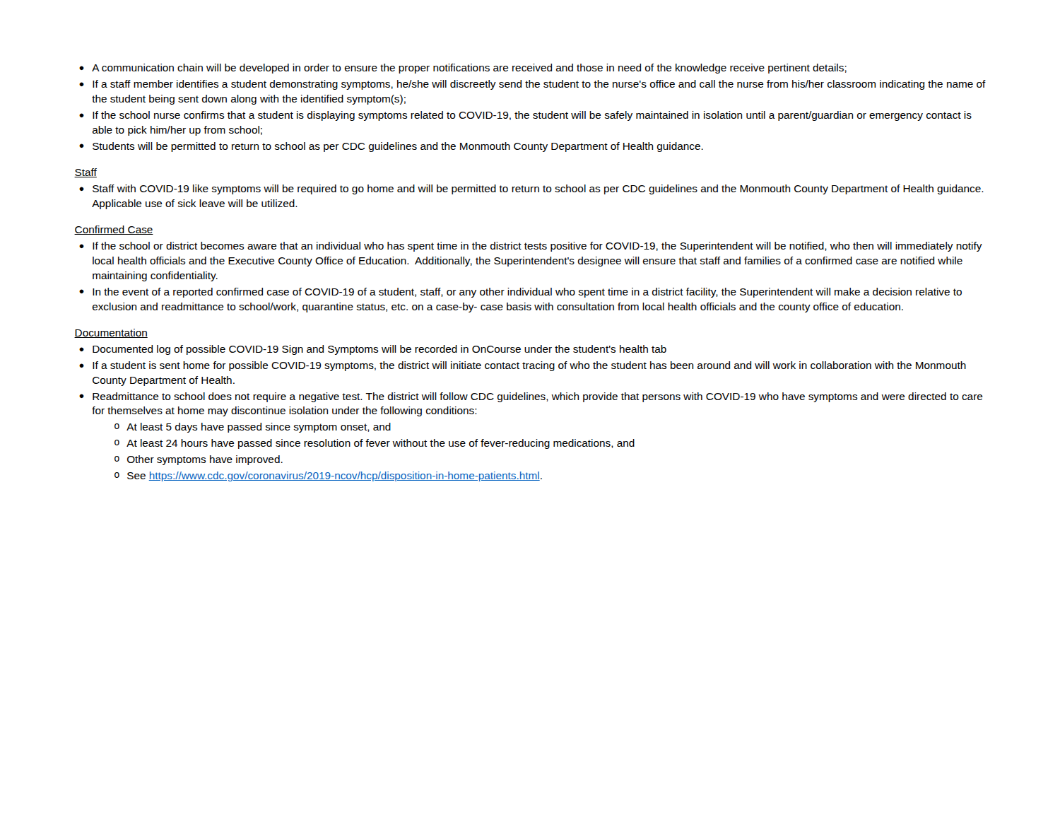A communication chain will be developed in order to ensure the proper notifications are received and those in need of the knowledge receive pertinent details;
If a staff member identifies a student demonstrating symptoms, he/she will discreetly send the student to the nurse's office and call the nurse from his/her classroom indicating the name of the student being sent down along with the identified symptom(s);
If the school nurse confirms that a student is displaying symptoms related to COVID-19, the student will be safely maintained in isolation until a parent/guardian or emergency contact is able to pick him/her up from school;
Students will be permitted to return to school as per CDC guidelines and the Monmouth County Department of Health guidance.
Staff
Staff with COVID-19 like symptoms will be required to go home and will be permitted to return to school as per CDC guidelines and the Monmouth County Department of Health guidance. Applicable use of sick leave will be utilized.
Confirmed Case
If the school or district becomes aware that an individual who has spent time in the district tests positive for COVID-19, the Superintendent will be notified, who then will immediately notify local health officials and the Executive County Office of Education. Additionally, the Superintendent's designee will ensure that staff and families of a confirmed case are notified while maintaining confidentiality.
In the event of a reported confirmed case of COVID-19 of a student, staff, or any other individual who spent time in a district facility, the Superintendent will make a decision relative to exclusion and readmittance to school/work, quarantine status, etc. on a case-by- case basis with consultation from local health officials and the county office of education.
Documentation
Documented log of possible COVID-19 Sign and Symptoms will be recorded in OnCourse under the student's health tab
If a student is sent home for possible COVID-19 symptoms, the district will initiate contact tracing of who the student has been around and will work in collaboration with the Monmouth County Department of Health.
Readmittance to school does not require a negative test. The district will follow CDC guidelines, which provide that persons with COVID-19 who have symptoms and were directed to care for themselves at home may discontinue isolation under the following conditions:
At least 5 days have passed since symptom onset, and
At least 24 hours have passed since resolution of fever without the use of fever-reducing medications, and
Other symptoms have improved.
See https://www.cdc.gov/coronavirus/2019-ncov/hcp/disposition-in-home-patients.html.